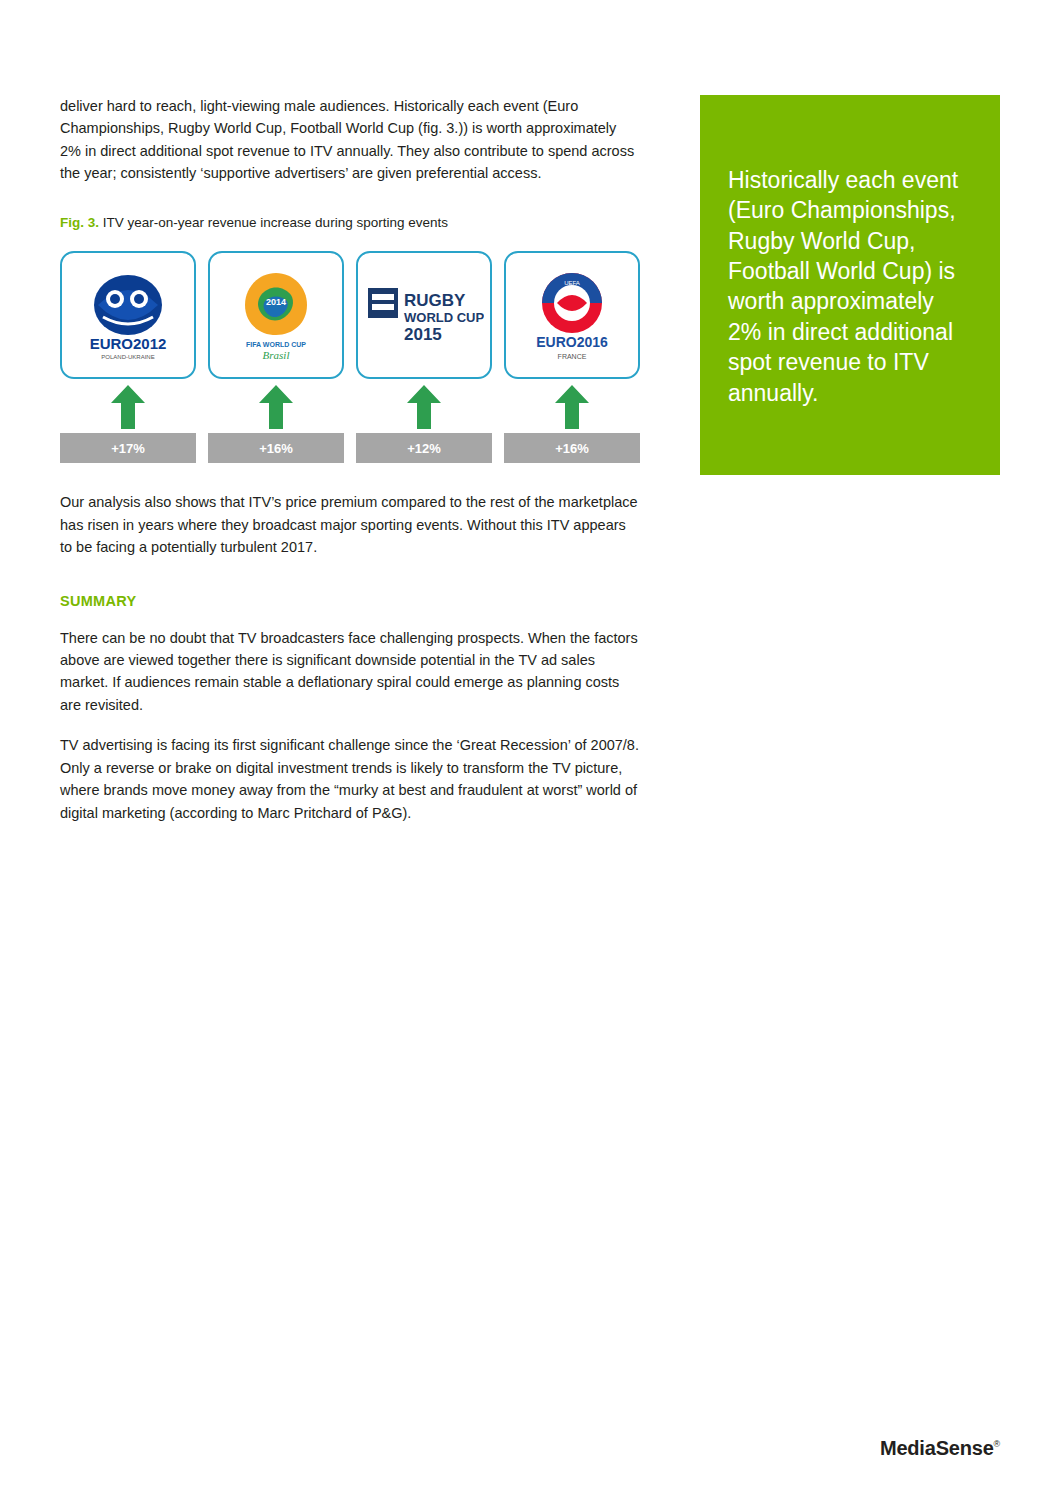deliver hard to reach, light-viewing male audiences. Historically each event (Euro Championships, Rugby World Cup, Football World Cup (fig. 3.)) is worth approximately 2% in direct additional spot revenue to ITV annually. They also contribute to spend across the year; consistently ‘supportive advertisers’ are given preferential access.
Fig. 3. ITV year-on-year revenue increase during sporting events
EURO2012 POLAND-UKRAINE
FIFA WORLD CUP Brasil 2014
RUGBY WORLD CUP 2015
UEFA EURO2016 FRANCE
+17%
+16%
+12%
+16%
Our analysis also shows that ITV’s price premium compared to the rest of the marketplace has risen in years where they broadcast major sporting events. Without this ITV appears to be facing a potentially turbulent 2017.
SUMMARY
There can be no doubt that TV broadcasters face challenging prospects. When the factors above are viewed together there is significant downside potential in the TV ad sales market. If audiences remain stable a deflationary spiral could emerge as planning costs are revisited.
TV advertising is facing its first significant challenge since the ‘Great Recession’ of 2007/8. Only a reverse or brake on digital investment trends is likely to transform the TV picture, where brands move money away from the “murky at best and fraudulent at worst” world of digital marketing (according to Marc Pritchard of P&G).
Historically each event (Euro Championships, Rugby World Cup, Football World Cup) is worth approximately 2% in direct additional spot revenue to ITV annually.
MediaSense®